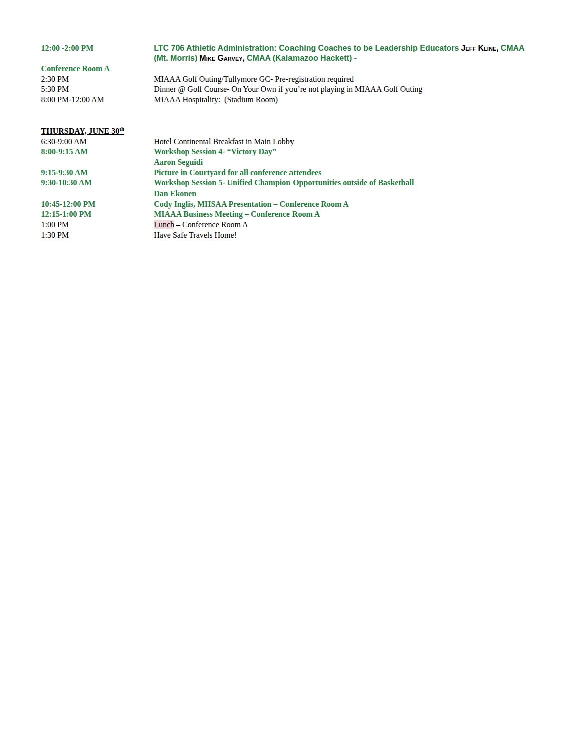| 12:00 -2:00 PM | LTC 706 Athletic Administration: Coaching Coaches to be Leadership Educators Jeff Kline , CMAA (Mt. Morris) Mike Garvey , CMAA (Kalamazoo Hackett) - |
| Conference Room A | |
| 2:30 PM | MIAAA Golf Outing/Tullymore GC- Pre-registration required |
| 5:30 PM | Dinner @ Golf Course- On Your Own if you’re not playing in MIAAA Golf Outing |
| 8:00 PM-12:00 AM | MIAAA Hospitality: (Stadium Room) |
| THURSDAY, JUNE 30 th | |
| 6:30-9:00 AM | Hotel Continental Breakfast in Main Lobby |
| 8:00-9:15 AM | Workshop Session 4- “Victory Day” |
| | Aaron Seguidi |
| 9:15-9:30 AM | Picture in Courtyard for all conference attendees |
| 9:30-10:30 AM | Workshop Session 5- Unified Champion Opportunities outside of Basketball |
| | Dan Ekonen |
| 10:45-12:00 PM | Cody Inglis, MHSAA Presentation – Conference Room A |
| 12:15-1:00 PM | MIAAA Business Meeting – Conference Room A |
| 1:00 PM | Lunch – Conference Room A |
| 1:30 PM | Have Safe Travels Home! |